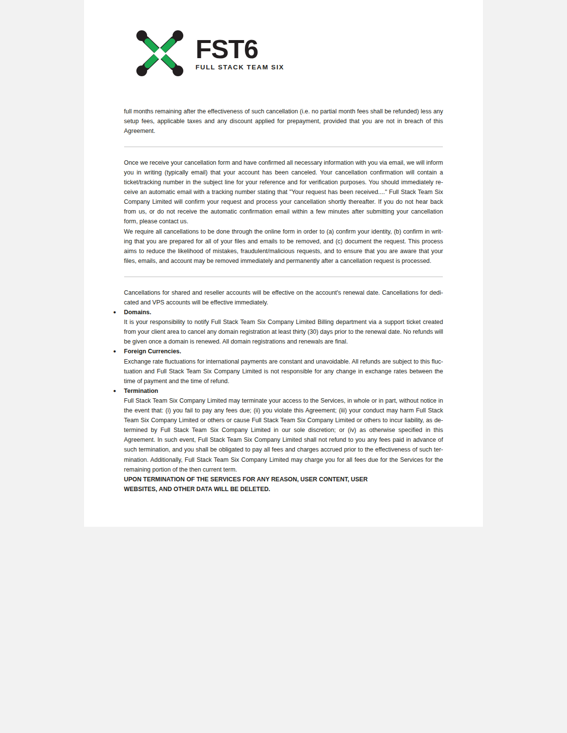FST6 FULL STACK TEAM SIX
full months remaining after the effectiveness of such cancellation (i.e. no partial month fees shall be refunded) less any setup fees, applicable taxes and any discount applied for prepayment, provided that you are not in breach of this Agreement.
Once we receive your cancellation form and have confirmed all necessary information with you via email, we will inform you in writing (typically email) that your account has been canceled. Your cancellation confirmation will contain a ticket/tracking number in the subject line for your reference and for verification purposes. You should immediately receive an automatic email with a tracking number stating that "Your request has been received...." Full Stack Team Six Company Limited will confirm your request and process your cancellation shortly thereafter. If you do not hear back from us, or do not receive the automatic confirmation email within a few minutes after submitting your cancellation form, please contact us.
We require all cancellations to be done through the online form in order to (a) confirm your identity, (b) confirm in writing that you are prepared for all of your files and emails to be removed, and (c) document the request. This process aims to reduce the likelihood of mistakes, fraudulent/malicious requests, and to ensure that you are aware that your files, emails, and account may be removed immediately and permanently after a cancellation request is processed.
Cancellations for shared and reseller accounts will be effective on the account's renewal date. Cancellations for dedicated and VPS accounts will be effective immediately.
Domains. It is your responsibility to notify Full Stack Team Six Company Limited Billing department via a support ticket created from your client area to cancel any domain registration at least thirty (30) days prior to the renewal date. No refunds will be given once a domain is renewed. All domain registrations and renewals are final.
Foreign Currencies. Exchange rate fluctuations for international payments are constant and unavoidable. All refunds are subject to this fluctuation and Full Stack Team Six Company Limited is not responsible for any change in exchange rates between the time of payment and the time of refund.
Termination Full Stack Team Six Company Limited may terminate your access to the Services, in whole or in part, without notice in the event that: (i) you fail to pay any fees due; (ii) you violate this Agreement; (iii) your conduct may harm Full Stack Team Six Company Limited or others or cause Full Stack Team Six Company Limited or others to incur liability, as determined by Full Stack Team Six Company Limited in our sole discretion; or (iv) as otherwise specified in this Agreement. In such event, Full Stack Team Six Company Limited shall not refund to you any fees paid in advance of such termination, and you shall be obligated to pay all fees and charges accrued prior to the effectiveness of such termination. Additionally, Full Stack Team Six Company Limited may charge you for all fees due for the Services for the remaining portion of the then current term. UPON TERMINATION OF THE SERVICES FOR ANY REASON, USER CONTENT, USER
WEBSITES, AND OTHER DATA WILL BE DELETED.